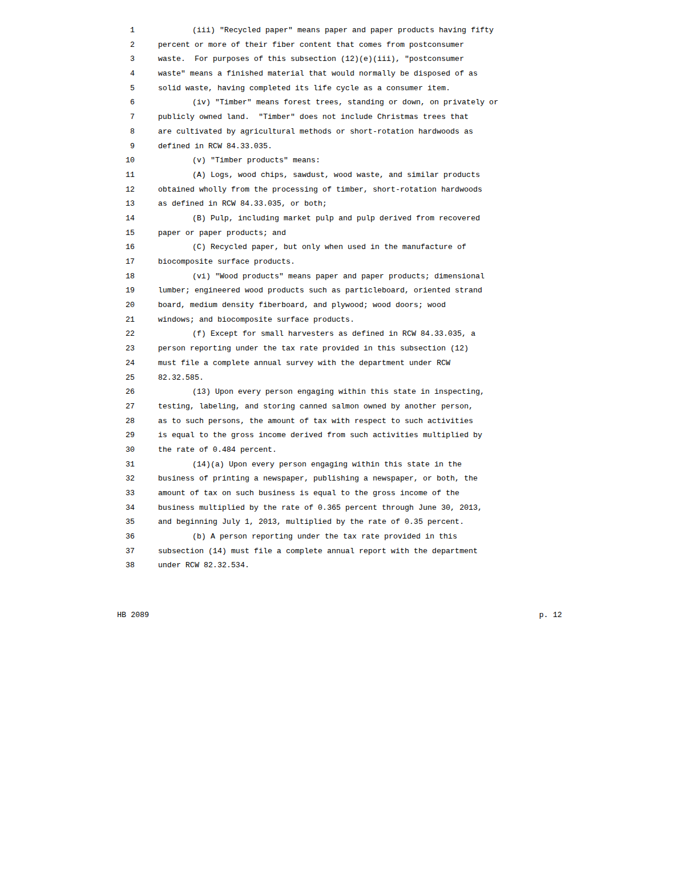(iii) "Recycled paper" means paper and paper products having fifty
percent or more of their fiber content that comes from postconsumer
waste. For purposes of this subsection (12)(e)(iii), "postconsumer
waste" means a finished material that would normally be disposed of as
solid waste, having completed its life cycle as a consumer item.
(iv) "Timber" means forest trees, standing or down, on privately or
publicly owned land. "Timber" does not include Christmas trees that
are cultivated by agricultural methods or short-rotation hardwoods as
defined in RCW 84.33.035.
(v) "Timber products" means:
(A) Logs, wood chips, sawdust, wood waste, and similar products
obtained wholly from the processing of timber, short-rotation hardwoods
as defined in RCW 84.33.035, or both;
(B) Pulp, including market pulp and pulp derived from recovered
paper or paper products; and
(C) Recycled paper, but only when used in the manufacture of
biocomposite surface products.
(vi) "Wood products" means paper and paper products; dimensional
lumber; engineered wood products such as particleboard, oriented strand
board, medium density fiberboard, and plywood; wood doors; wood
windows; and biocomposite surface products.
(f) Except for small harvesters as defined in RCW 84.33.035, a
person reporting under the tax rate provided in this subsection (12)
must file a complete annual survey with the department under RCW
82.32.585.
(13) Upon every person engaging within this state in inspecting,
testing, labeling, and storing canned salmon owned by another person,
as to such persons, the amount of tax with respect to such activities
is equal to the gross income derived from such activities multiplied by
the rate of 0.484 percent.
(14)(a) Upon every person engaging within this state in the
business of printing a newspaper, publishing a newspaper, or both, the
amount of tax on such business is equal to the gross income of the
business multiplied by the rate of 0.365 percent through June 30, 2013,
and beginning July 1, 2013, multiplied by the rate of 0.35 percent.
(b) A person reporting under the tax rate provided in this
subsection (14) must file a complete annual report with the department
under RCW 82.32.534.
HB 2089 p. 12